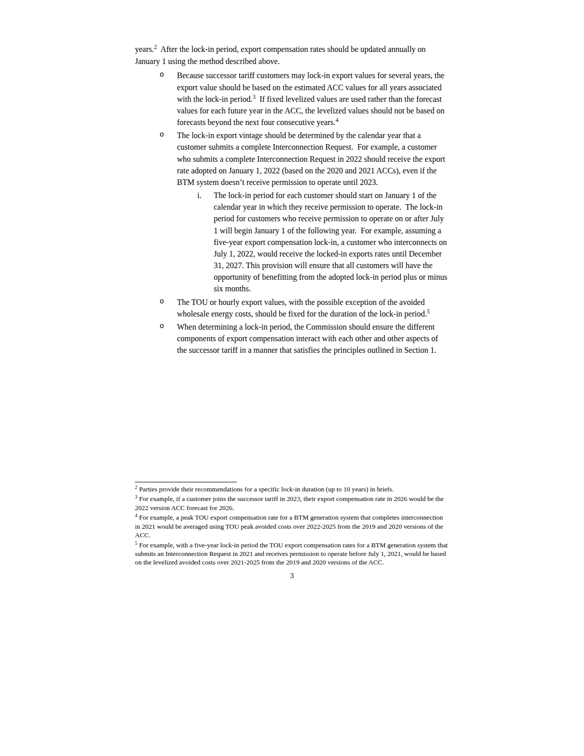years.2 After the lock-in period, export compensation rates should be updated annually on January 1 using the method described above.
Because successor tariff customers may lock-in export values for several years, the export value should be based on the estimated ACC values for all years associated with the lock-in period.3 If fixed levelized values are used rather than the forecast values for each future year in the ACC, the levelized values should not be based on forecasts beyond the next four consecutive years.4
The lock-in export vintage should be determined by the calendar year that a customer submits a complete Interconnection Request. For example, a customer who submits a complete Interconnection Request in 2022 should receive the export rate adopted on January 1, 2022 (based on the 2020 and 2021 ACCs), even if the BTM system doesn’t receive permission to operate until 2023.
The lock-in period for each customer should start on January 1 of the calendar year in which they receive permission to operate. The lock-in period for customers who receive permission to operate on or after July 1 will begin January 1 of the following year. For example, assuming a five-year export compensation lock-in, a customer who interconnects on July 1, 2022, would receive the locked-in exports rates until December 31, 2027. This provision will ensure that all customers will have the opportunity of benefitting from the adopted lock-in period plus or minus six months.
The TOU or hourly export values, with the possible exception of the avoided wholesale energy costs, should be fixed for the duration of the lock-in period.5
When determining a lock-in period, the Commission should ensure the different components of export compensation interact with each other and other aspects of the successor tariff in a manner that satisfies the principles outlined in Section 1.
2 Parties provide their recommendations for a specific lock-in duration (up to 10 years) in briefs.
3 For example, if a customer joins the successor tariff in 2023, their export compensation rate in 2026 would be the 2022 version ACC forecast for 2026.
4 For example, a peak TOU export compensation rate for a BTM generation system that completes interconnection in 2021 would be averaged using TOU peak avoided costs over 2022-2025 from the 2019 and 2020 versions of the ACC.
5 For example, with a five-year lock-in period the TOU export compensation rates for a BTM generation system that submits an Interconnection Request in 2021 and receives permission to operate before July 1, 2021, would be based on the levelized avoided costs over 2021-2025 from the 2019 and 2020 versions of the ACC.
3